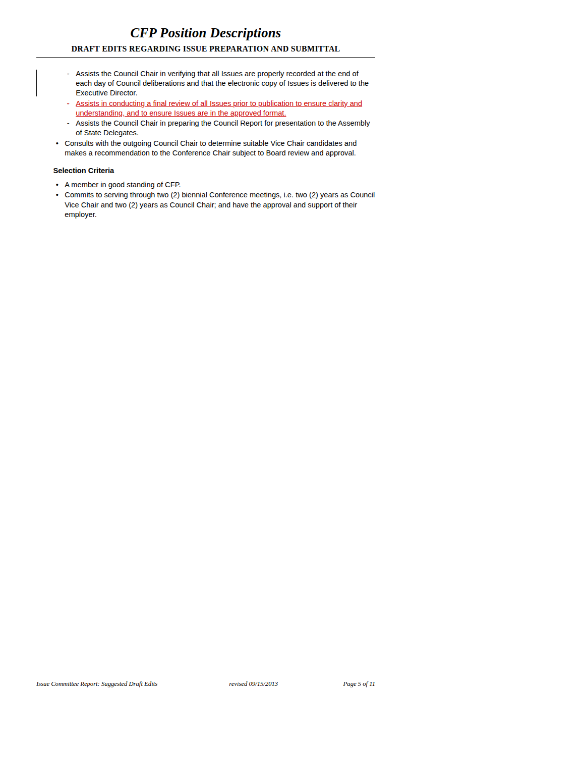CFP Position Descriptions
DRAFT EDITS REGARDING ISSUE PREPARATION AND SUBMITTAL
Assists the Council Chair in verifying that all Issues are properly recorded at the end of each day of Council deliberations and that the electronic copy of Issues is delivered to the Executive Director.
- Assists in conducting a final review of all Issues prior to publication to ensure clarity and understanding, and to ensure Issues are in the approved format.
Assists the Council Chair in preparing the Council Report for presentation to the Assembly of State Delegates.
Consults with the outgoing Council Chair to determine suitable Vice Chair candidates and makes a recommendation to the Conference Chair subject to Board review and approval.
Selection Criteria
A member in good standing of CFP.
Commits to serving through two (2) biennial Conference meetings, i.e. two (2) years as Council Vice Chair and two (2) years as Council Chair; and have the approval and support of their employer.
Issue Committee Report: Suggested Draft Edits revised 09/15/2013 Page 5 of 11